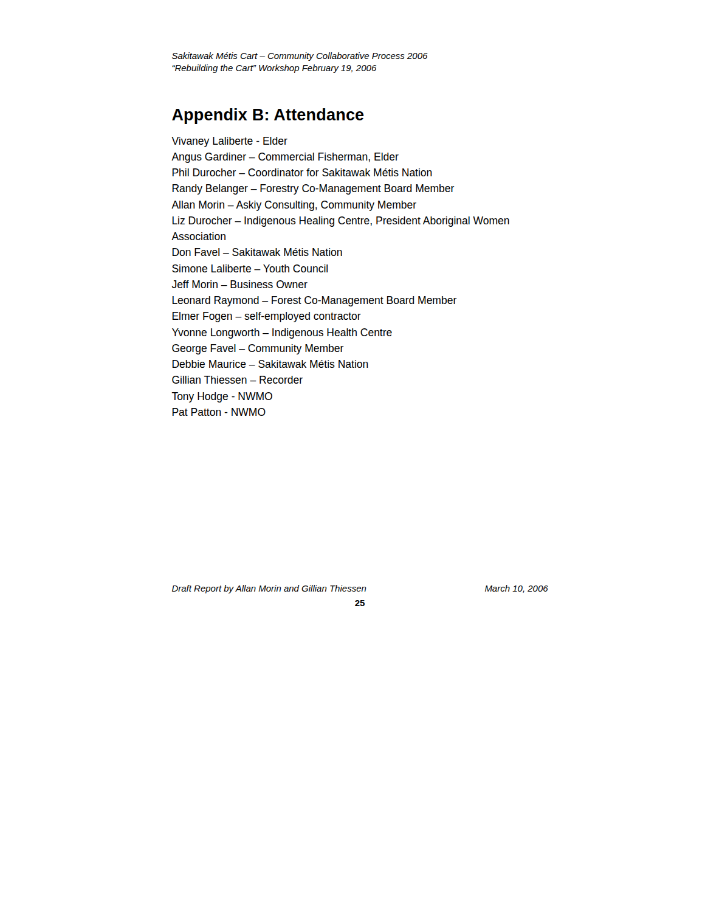Sakitawak Métis Cart – Community Collaborative Process 2006
“Rebuilding the Cart” Workshop February 19, 2006
Appendix B: Attendance
Vivaney Laliberte - Elder
Angus Gardiner – Commercial Fisherman, Elder
Phil Durocher – Coordinator for Sakitawak Métis Nation
Randy Belanger – Forestry Co-Management Board Member
Allan Morin – Askiy Consulting, Community Member
Liz Durocher – Indigenous Healing Centre, President Aboriginal Women Association
Don Favel – Sakitawak Métis Nation
Simone Laliberte – Youth Council
Jeff Morin – Business Owner
Leonard Raymond – Forest Co-Management Board Member
Elmer Fogen – self-employed contractor
Yvonne Longworth – Indigenous Health Centre
George Favel – Community Member
Debbie Maurice – Sakitawak Métis Nation
Gillian Thiessen – Recorder
Tony Hodge - NWMO
Pat Patton - NWMO
Draft Report by Allan Morin and Gillian Thiessen March 10, 2006
25